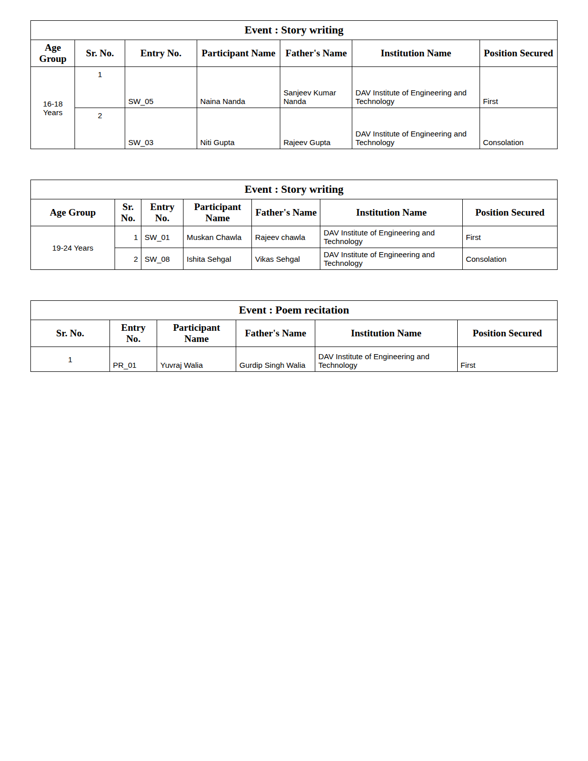Event : Story writing
| Age Group | Sr. No. | Entry No. | Participant Name | Father's Name | Institution Name | Position Secured |
| --- | --- | --- | --- | --- | --- | --- |
| 16-18 Years | 1 | SW_05 | Naina Nanda | Sanjeev Kumar Nanda | DAV Institute of Engineering and Technology | First |
| 2 | SW_03 | Niti Gupta | Rajeev Gupta | DAV Institute of Engineering and Technology | Consolation |
Event : Story writing
| Age Group | Sr. No. | Entry No. | Participant Name | Father's Name | Institution Name | Position Secured |
| --- | --- | --- | --- | --- | --- | --- |
| 19-24 Years | 1 | SW_01 | Muskan Chawla | Rajeev chawla | DAV Institute of Engineering and Technology | First |
| 2 | SW_08 | Ishita Sehgal | Vikas Sehgal | DAV Institute of Engineering and Technology | Consolation |
Event : Poem recitation
| Sr. No. | Entry No. | Participant Name | Father's Name | Institution Name | Position Secured |
| --- | --- | --- | --- | --- | --- |
| 1 | PR_01 | Yuvraj Walia | Gurdip Singh Walia | DAV Institute of Engineering and Technology | First |